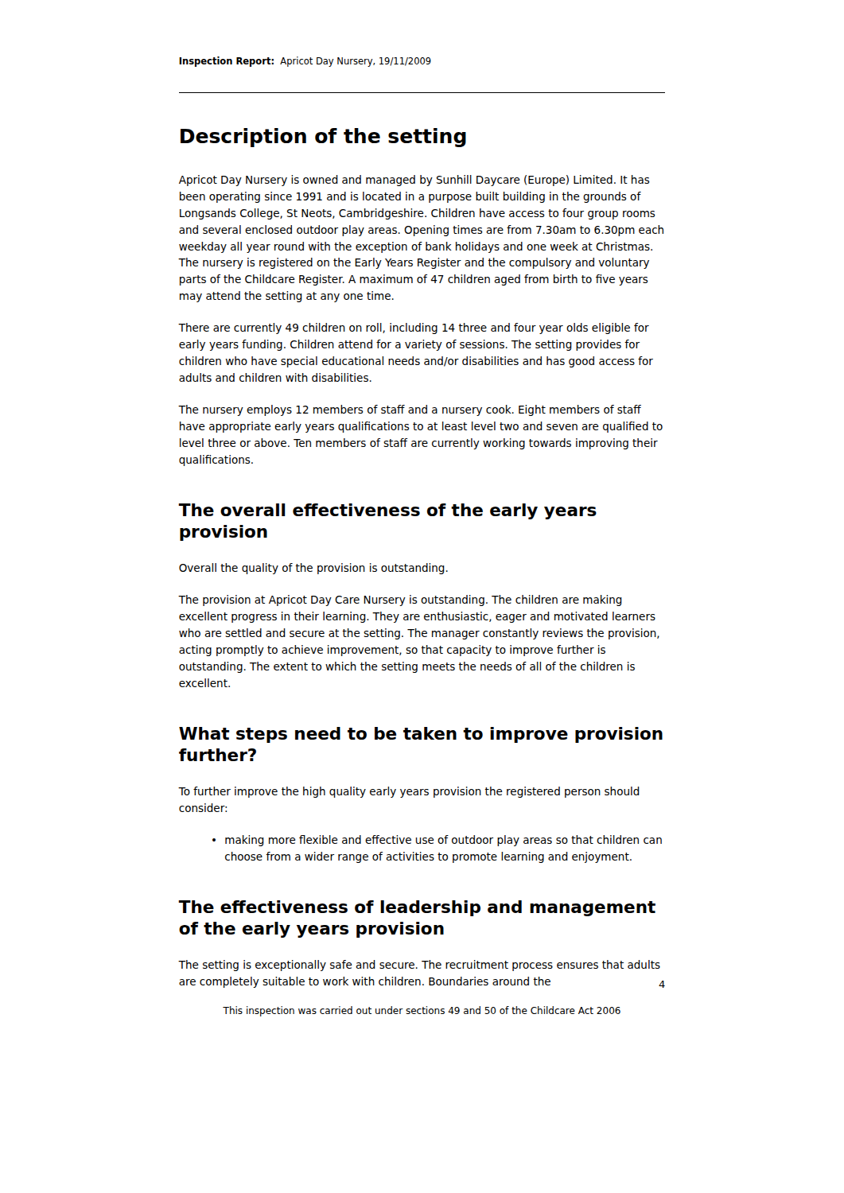Inspection Report: Apricot Day Nursery, 19/11/2009
Description of the setting
Apricot Day Nursery is owned and managed by Sunhill Daycare (Europe) Limited. It has been operating since 1991 and is located in a purpose built building in the grounds of Longsands College, St Neots, Cambridgeshire. Children have access to four group rooms and several enclosed outdoor play areas. Opening times are from 7.30am to 6.30pm each weekday all year round with the exception of bank holidays and one week at Christmas. The nursery is registered on the Early Years Register and the compulsory and voluntary parts of the Childcare Register. A maximum of 47 children aged from birth to five years may attend the setting at any one time.
There are currently 49 children on roll, including 14 three and four year olds eligible for early years funding. Children attend for a variety of sessions. The setting provides for children who have special educational needs and/or disabilities and has good access for adults and children with disabilities.
The nursery employs 12 members of staff and a nursery cook. Eight members of staff have appropriate early years qualifications to at least level two and seven are qualified to level three or above. Ten members of staff are currently working towards improving their qualifications.
The overall effectiveness of the early years provision
Overall the quality of the provision is outstanding.
The provision at Apricot Day Care Nursery is outstanding. The children are making excellent progress in their learning. They are enthusiastic, eager and motivated learners who are settled and secure at the setting. The manager constantly reviews the provision, acting promptly to achieve improvement, so that capacity to improve further is outstanding. The extent to which the setting meets the needs of all of the children is excellent.
What steps need to be taken to improve provision further?
To further improve the high quality early years provision the registered person should consider:
making more flexible and effective use of outdoor play areas so that children can choose from a wider range of activities to promote learning and enjoyment.
The effectiveness of leadership and management of the early years provision
The setting is exceptionally safe and secure. The recruitment process ensures that adults are completely suitable to work with children. Boundaries around the
4
This inspection was carried out under sections 49 and 50 of the Childcare Act 2006